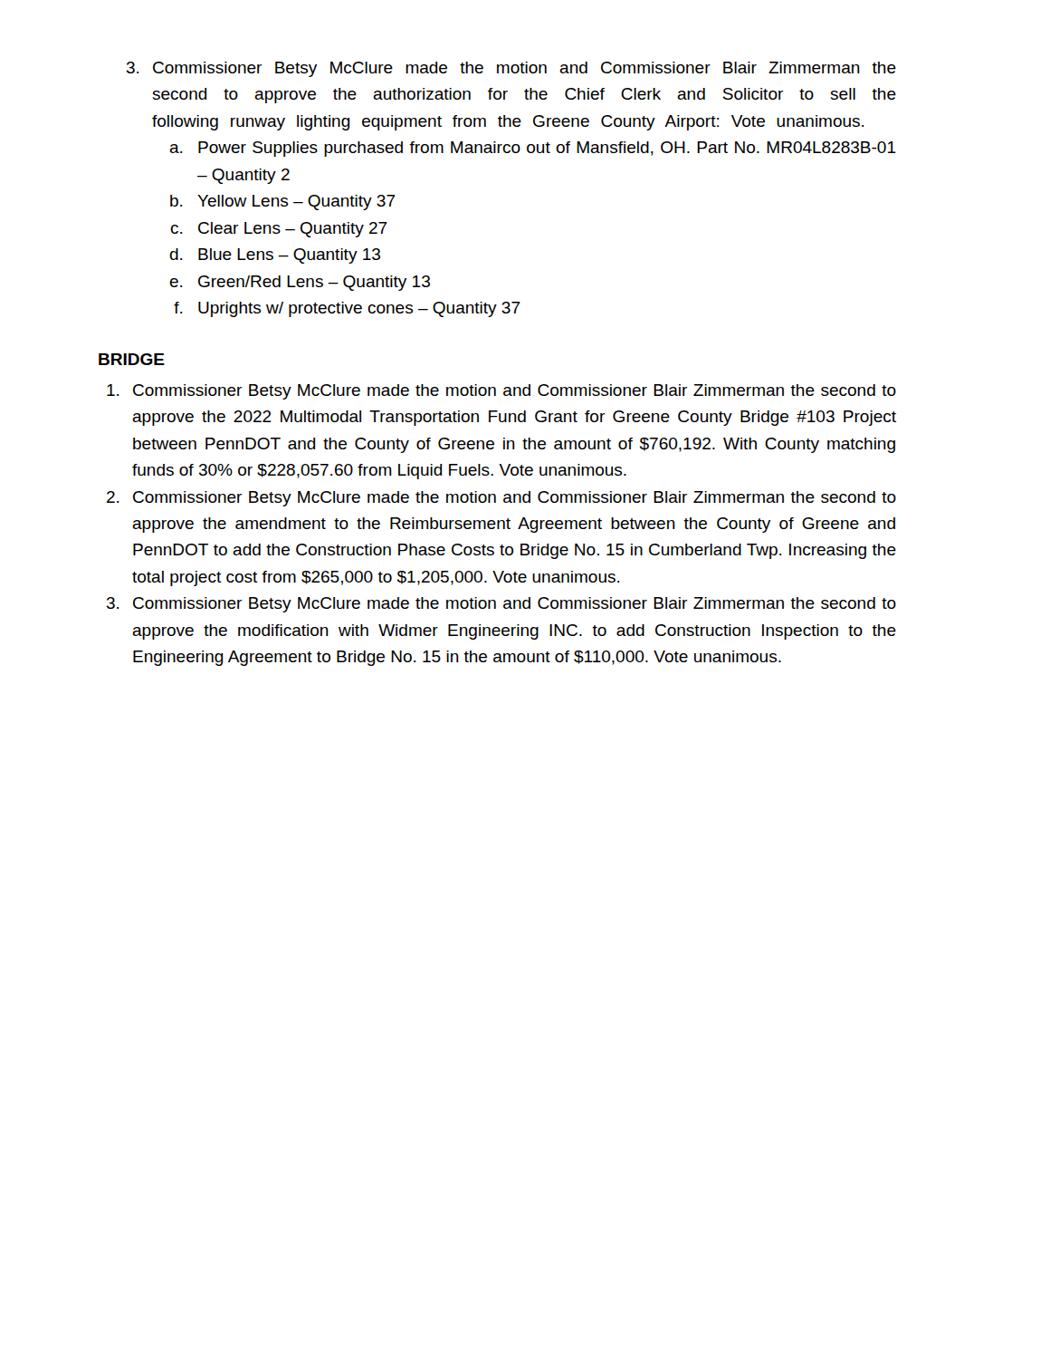Commissioner Betsy McClure made the motion and Commissioner Blair Zimmerman the second to approve the authorization for the Chief Clerk and Solicitor to sell the following runway lighting equipment from the Greene County Airport: Vote unanimous.
Power Supplies purchased from Manairco out of Mansfield, OH. Part No. MR04L8283B-01 – Quantity 2
Yellow Lens – Quantity 37
Clear Lens – Quantity 27
Blue Lens – Quantity 13
Green/Red Lens – Quantity 13
Uprights w/ protective cones – Quantity 37
BRIDGE
Commissioner Betsy McClure made the motion and Commissioner Blair Zimmerman the second to approve the 2022 Multimodal Transportation Fund Grant for Greene County Bridge #103 Project between PennDOT and the County of Greene in the amount of $760,192. With County matching funds of 30% or $228,057.60 from Liquid Fuels. Vote unanimous.
Commissioner Betsy McClure made the motion and Commissioner Blair Zimmerman the second to approve the amendment to the Reimbursement Agreement between the County of Greene and PennDOT to add the Construction Phase Costs to Bridge No. 15 in Cumberland Twp. Increasing the total project cost from $265,000 to $1,205,000. Vote unanimous.
Commissioner Betsy McClure made the motion and Commissioner Blair Zimmerman the second to approve the modification with Widmer Engineering INC. to add Construction Inspection to the Engineering Agreement to Bridge No. 15 in the amount of $110,000. Vote unanimous.